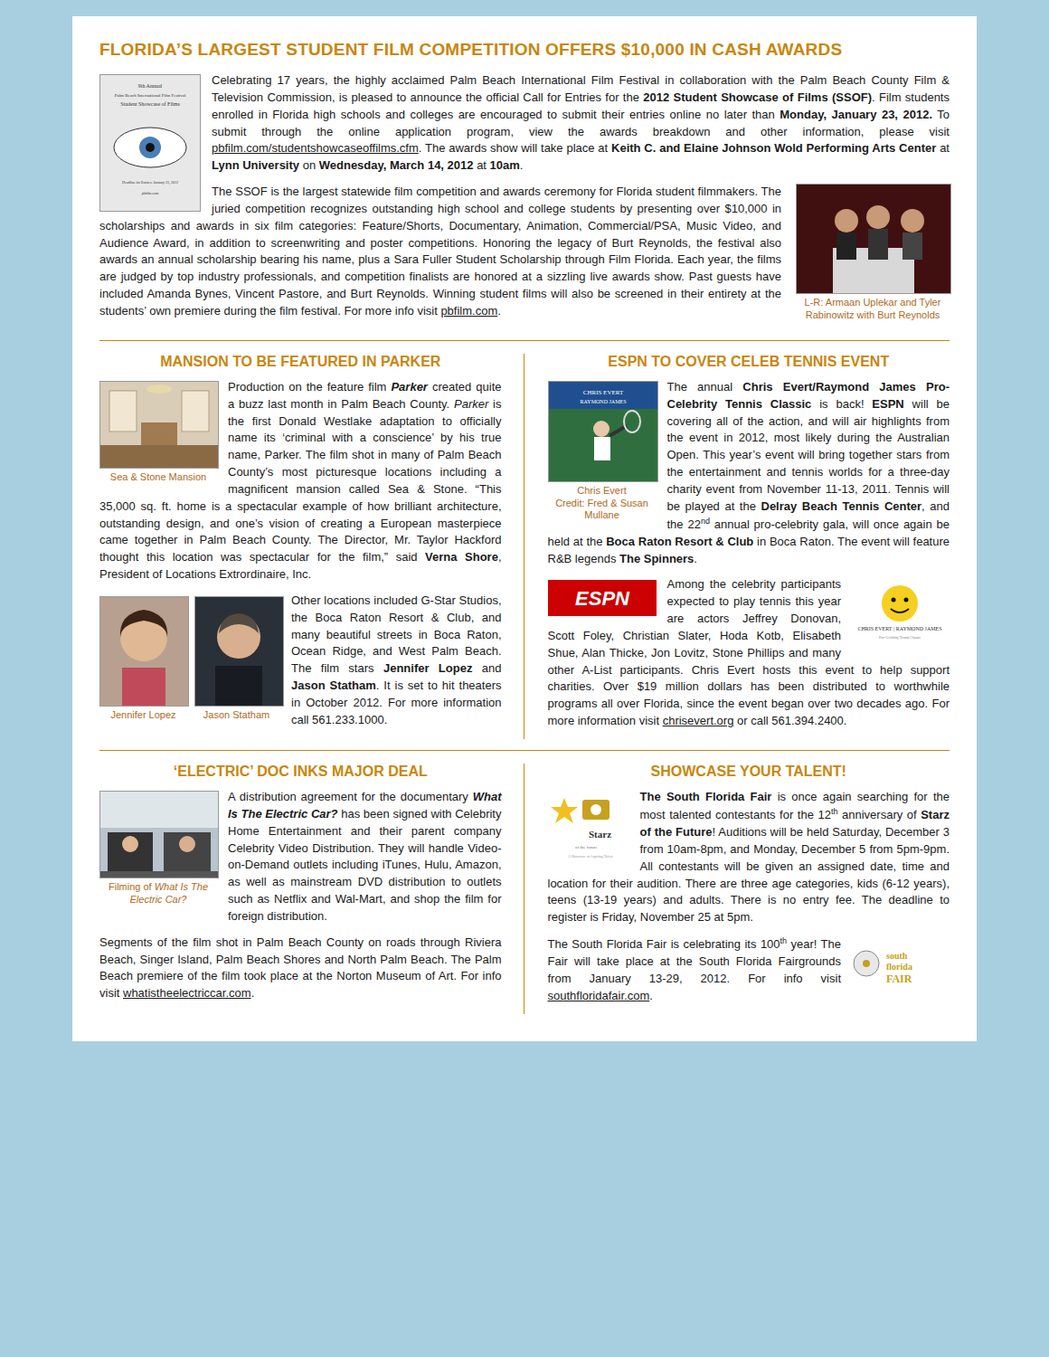Florida’s Largest Student Film Competition Offers $10,000 in Cash Awards
Celebrating 17 years, the highly acclaimed Palm Beach International Film Festival in collaboration with the Palm Beach County Film & Television Commission, is pleased to announce the official Call for Entries for the 2012 Student Showcase of Films (SSOF). Film students enrolled in Florida high schools and colleges are encouraged to submit their entries online no later than Monday, January 23, 2012. To submit through the online application program, view the awards breakdown and other information, please visit pbfilm.com/studentshowcaseoffilms.cfm. The awards show will take place at Keith C. and Elaine Johnson Wold Performing Arts Center at Lynn University on Wednesday, March 14, 2012 at 10am.
L-R: Armaan Uplekar and Tyler Rabinowitz with Burt Reynolds
The SSOF is the largest statewide film competition and awards ceremony for Florida student filmmakers. The juried competition recognizes outstanding high school and college students by presenting over $10,000 in scholarships and awards in six film categories: Feature/Shorts, Documentary, Animation, Commercial/PSA, Music Video, and Audience Award, in addition to screenwriting and poster competitions. Honoring the legacy of Burt Reynolds, the festival also awards an annual scholarship bearing his name, plus a Sara Fuller Student Scholarship through Film Florida. Each year, the films are judged by top industry professionals, and competition finalists are honored at a sizzling live awards show. Past guests have included Amanda Bynes, Vincent Pastore, and Burt Reynolds. Winning student films will also be screened in their entirety at the students’ own premiere during the film festival. For more info visit pbfilm.com.
Mansion to be Featured in Parker
Sea & Stone Mansion
Production on the feature film Parker created quite a buzz last month in Palm Beach County. Parker is the first Donald Westlake adaptation to officially name its ‘criminal with a conscience’ by his true name, Parker. The film shot in many of Palm Beach County’s most picturesque locations including a magnificent mansion called Sea & Stone. “This 35,000 sq. ft. home is a spectacular example of how brilliant architecture, outstanding design, and one’s vision of creating a European masterpiece came together in Palm Beach County. The Director, Mr. Taylor Hackford thought this location was spectacular for the film,” said Verna Shore, President of Locations Extrordinaire, Inc.
Jennifer Lopez Jason Statham
Other locations included G-Star Studios, the Boca Raton Resort & Club, and many beautiful streets in Boca Raton, Ocean Ridge, and West Palm Beach. The film stars Jennifer Lopez and Jason Statham. It is set to hit theaters in October 2012. For more information call 561.233.1000.
ESPN to Cover Celeb Tennis Event
Chris Evert
Credit: Fred & Susan Mullane
The annual Chris Evert/Raymond James Pro-Celebrity Tennis Classic is back! ESPN will be covering all of the action, and will air highlights from the event in 2012, most likely during the Australian Open. This year’s event will bring together stars from the entertainment and tennis worlds for a three-day charity event from November 11-13, 2011. Tennis will be played at the Delray Beach Tennis Center, and the 22nd annual pro-celebrity gala, will once again be held at the Boca Raton Resort & Club in Boca Raton. The event will feature R&B legends The Spinners.
Among the celebrity participants expected to play tennis this year are actors Jeffrey Donovan, Scott Foley, Christian Slater, Hoda Kotb, Elisabeth Shue, Alan Thicke, Jon Lovitz, Stone Phillips and many other A-List participants. Chris Evert hosts this event to help support charities. Over $19 million dollars has been distributed to worthwhile programs all over Florida, since the event began over two decades ago. For more information visit chrisevert.org or call 561.394.2400.
‘Electric’ Doc Inks Major Deal
Filming of What Is The Electric Car?
A distribution agreement for the documentary What Is The Electric Car? has been signed with Celebrity Home Entertainment and their parent company Celebrity Video Distribution. They will handle Video-on-Demand outlets including iTunes, Hulu, Amazon, as well as mainstream DVD distribution to outlets such as Netflix and Wal-Mart, and shop the film for foreign distribution.
Segments of the film shot in Palm Beach County on roads through Riviera Beach, Singer Island, Palm Beach Shores and North Palm Beach. The Palm Beach premiere of the film took place at the Norton Museum of Art. For info visit whatistheelectriccar.com.
Showcase Your Talent!
The South Florida Fair is once again searching for the most talented contestants for the 12th anniversary of Starz of the Future! Auditions will be held Saturday, December 3 from 10am-8pm, and Monday, December 5 from 5pm-9pm. All contestants will be given an assigned date, time and location for their audition. There are three age categories, kids (6-12 years), teens (13-19 years) and adults. There is no entry fee. The deadline to register is Friday, November 25 at 5pm.
The South Florida Fair is celebrating its 100th year! The Fair will take place at the South Florida Fairgrounds from January 13-29, 2012. For info visit southfloridafair.com.